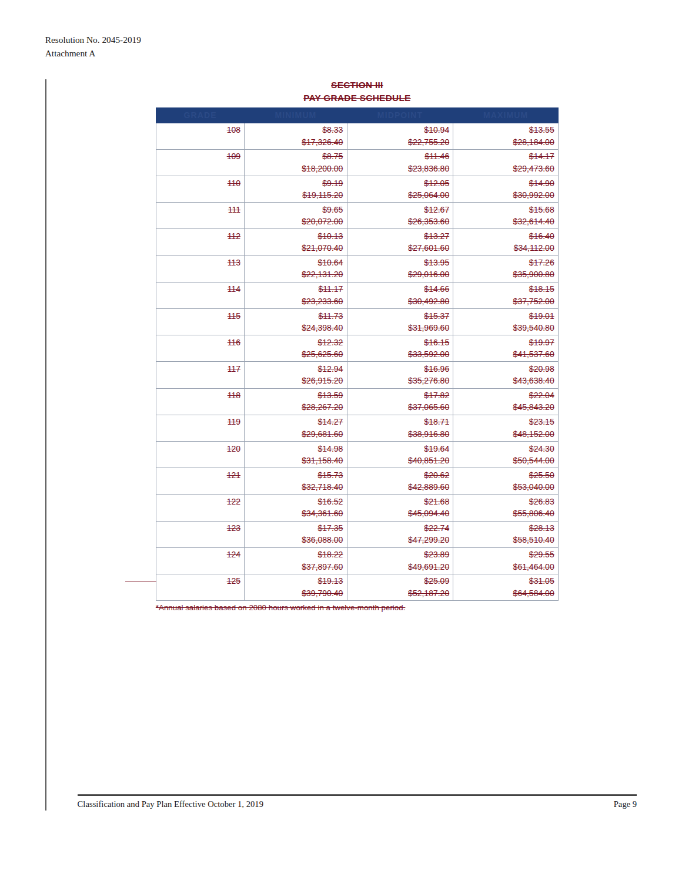Resolution No. 2045-2019
Attachment A
SECTION III
PAY GRADE SCHEDULE
| GRADE | MINIMUM | MIDPOINT | MAXIMUM |
| --- | --- | --- | --- |
| 108 | $8.33 | $10.94 | $13.55 |
| | $17,326.40 | $22,755.20 | $28,184.00 |
| 109 | $8.75 | $11.46 | $14.17 |
| | $18,200.00 | $23,836.80 | $29,473.60 |
| 110 | $9.19 | $12.05 | $14.90 |
| | $19,115.20 | $25,064.00 | $30,992.00 |
| 111 | $9.65 | $12.67 | $15.68 |
| | $20,072.00 | $26,353.60 | $32,614.40 |
| 112 | $10.13 | $13.27 | $16.40 |
| | $21,070.40 | $27,601.60 | $34,112.00 |
| 113 | $10.64 | $13.95 | $17.26 |
| | $22,131.20 | $29,016.00 | $35,900.80 |
| 114 | $11.17 | $14.66 | $18.15 |
| | $23,233.60 | $30,492.80 | $37,752.00 |
| 115 | $11.73 | $15.37 | $19.01 |
| | $24,398.40 | $31,969.60 | $39,540.80 |
| 116 | $12.32 | $16.15 | $19.97 |
| | $25,625.60 | $33,592.00 | $41,537.60 |
| 117 | $12.94 | $16.96 | $20.98 |
| | $26,915.20 | $35,276.80 | $43,638.40 |
| 118 | $13.59 | $17.82 | $22.04 |
| | $28,267.20 | $37,065.60 | $45,843.20 |
| 119 | $14.27 | $18.71 | $23.15 |
| | $29,681.60 | $38,916.80 | $48,152.00 |
| 120 | $14.98 | $19.64 | $24.30 |
| | $31,158.40 | $40,851.20 | $50,544.00 |
| 121 | $15.73 | $20.62 | $25.50 |
| | $32,718.40 | $42,889.60 | $53,040.00 |
| 122 | $16.52 | $21.68 | $26.83 |
| | $34,361.60 | $45,094.40 | $55,806.40 |
| 123 | $17.35 | $22.74 | $28.13 |
| | $36,088.00 | $47,299.20 | $58,510.40 |
| 124 | $18.22 | $23.89 | $29.55 |
| | $37,897.60 | $49,691.20 | $61,464.00 |
| 125 | $19.13 | $25.09 | $31.05 |
| | $39,790.40 | $52,187.20 | $64,584.00 |
*Annual salaries based on 2080 hours worked in a twelve-month period.
Classification and Pay Plan Effective October 1, 2019
Page 9